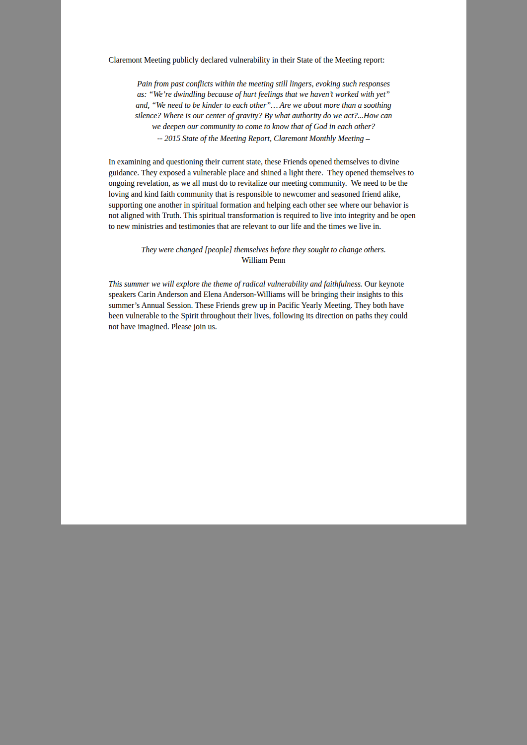Claremont Meeting publicly declared vulnerability in their State of the Meeting report:
Pain from past conflicts within the meeting still lingers, evoking such responses as: “We’re dwindling because of hurt feelings that we haven’t worked with yet” and, “We need to be kinder to each other”… Are we about more than a soothing silence? Where is our center of gravity? By what authority do we act?...How can we deepen our community to come to know that of God in each other?
-- 2015 State of the Meeting Report, Claremont Monthly Meeting –
In examining and questioning their current state, these Friends opened themselves to divine guidance. They exposed a vulnerable place and shined a light there. They opened themselves to ongoing revelation, as we all must do to revitalize our meeting community. We need to be the loving and kind faith community that is responsible to newcomer and seasoned friend alike, supporting one another in spiritual formation and helping each other see where our behavior is not aligned with Truth. This spiritual transformation is required to live into integrity and be open to new ministries and testimonies that are relevant to our life and the times we live in.
They were changed [people] themselves before they sought to change others. William Penn
This summer we will explore the theme of radical vulnerability and faithfulness. Our keynote speakers Carin Anderson and Elena Anderson-Williams will be bringing their insights to this summer’s Annual Session. These Friends grew up in Pacific Yearly Meeting. They both have been vulnerable to the Spirit throughout their lives, following its direction on paths they could not have imagined. Please join us.